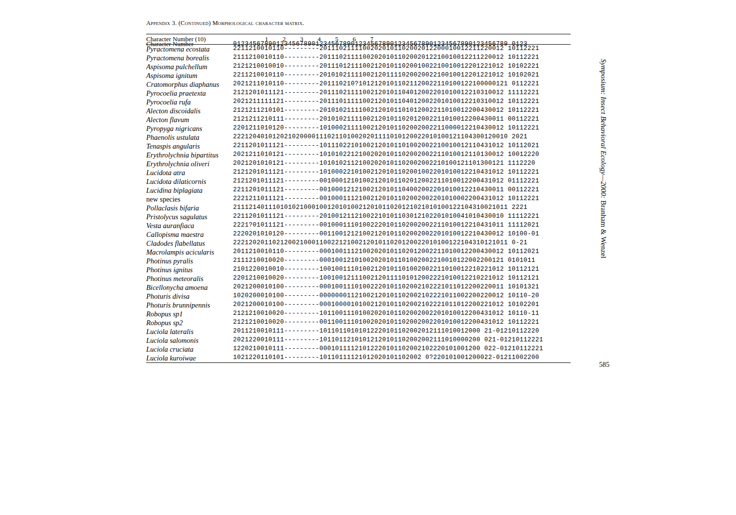Appendix 3. (Continued) Morphological character matrix.
| Character Number (10) | 1 2 3 4 5 6 7 |
| Character Number | 0123456789012345678901234567890123456789012345678901234567890123456789 0123 |
| Pyractomena ecostata | 2211210010110---------20111021111002020101102002012200010012211220012 10112221 |
| Pyractomena borealis | 2111210010110---------20111021111002020101102002012210010012211220012 10112221 |
| Aspisoma pulchellum | 2121210010010---------20111012111002120101102001002210010012201221012 10102221 |
| Aspisoma ignitum | 2211210010110---------20101021111002120111102002002210010012201221012 10102021 |
| Cratomorphus diaphanus | 2021211010110---------201110210?10121201011021120022110100122100000121 0112221 |
| Pyrocoelia praetexta | 2121201011121---------20111021111002120101104012002201010012210310012 11112221 |
| Pyrocoelia rufa | 2021211111121---------20111011111002120101104012002201010012210310012 10112221 |
| Alecton discoidalis | 2121211210101---------20101021111002120101101012002211010012200430012 10112221 |
| Alecton flavum | 2121211210111---------20101021111002120101102012002211010012200430011 00112221 |
| Pyropyga nigricans | 2201211010120---------10100021111002120101102002002211000012210430012 10112221 |
| Phaenolis ustulata | 2221204010120210200001110211010020201111010120022010100121104300120010 2021 |
| Tenaspis angularis | 2211201011121---------10111022101002120101101002002210010012110431012 10112021 |
| Erythrolychnia bipartitus | 2021211010121---------10101022121002020101102002002211010012110130012 10012220 |
| Erythrolychnia oliveri | 2021201010121---------10101021121002020101102002002210100121101300121 1112220 |
| Lucidota atra | 2121201011121---------10100022101002120101102001002201010012210431012 10112221 |
| Lucidota dilaticornis | 2121201011121---------00100012101002120101102012002211010012200431012 01112221 |
| Lucidina biplagiata | 2211201011121---------00100012121002120101104002002201010012210430011 00112221 |
| new species | 2221211011121---------00100011121002120101102002002201010002200431012 10112221 |
| Pollaclasis bifaria | 2111214011101010210001001201010021201011020121021010100122104310021011 2221 |
| Pristolycus sagulatus | 2211201011121---------20100121121002210101103012102201010041010430010 11112221 |
| Vesta auranfiaca | 2221?01011121---------00100011101002220101102002002211010012210431011 11112021 |
| Callopisma maestra | 2220201010120---------00110012121002120101102002002201010012210430012 10100-01 |
| Cladodes flabellatus | 2221202011021200210001100221210021201011020120022010100122104310121011 0-21 |
| Macrolampis acicularis | 2011210010110---------00010011121002020101102012002211010012200430012 10112021 |
| Photinus pyralis | 2111210010020---------00010012101002020101101002002210010122002200121 0101011 |
| Photinus ignitus | 2101220010010---------10010011101002120101101002002211010012210221012 10112121 |
| Photinus meteoralis | 2201210010020---------10010012111002120111101012002221010012210221012 10112121 |
| Bicellonycha amoena | 2021200010100---------00010011101002220101102002102221011012200220011 10101321 |
| Photuris divisa | 1020200010100---------00000001121002120101102002102221011002200220012 10110-20 |
| Photuris brunnipennis | 2021200010100---------00010000101002120101102002102221011012200221012 10102201 |
| Robopus sp1 | 2121210010020---------10110011101002020101102002002201010012200431012 10110-11 |
| Robopus sp2 | 2121210010020---------00110011101002020101102002002201010012200431012 10112221 |
| Luciola lateralis | 2011210010111---------10110110101012220101102002012111010012000 21-01210112220 |
| Luciola salomonis | 2021220010111---------10110112101012120101102002002111010000200 021-01210112221 |
| Luciola cruciata | 1220210010111---------00010111121012220101102002102220101001200 022-01210112221 |
| Luciola kuroiwae | 1021220110101---------10110111121012020101102002 0?220101001200022-01211002200 |
Symposium: Insect Behavioral Ecology—2000: Branham & Wenzel
585